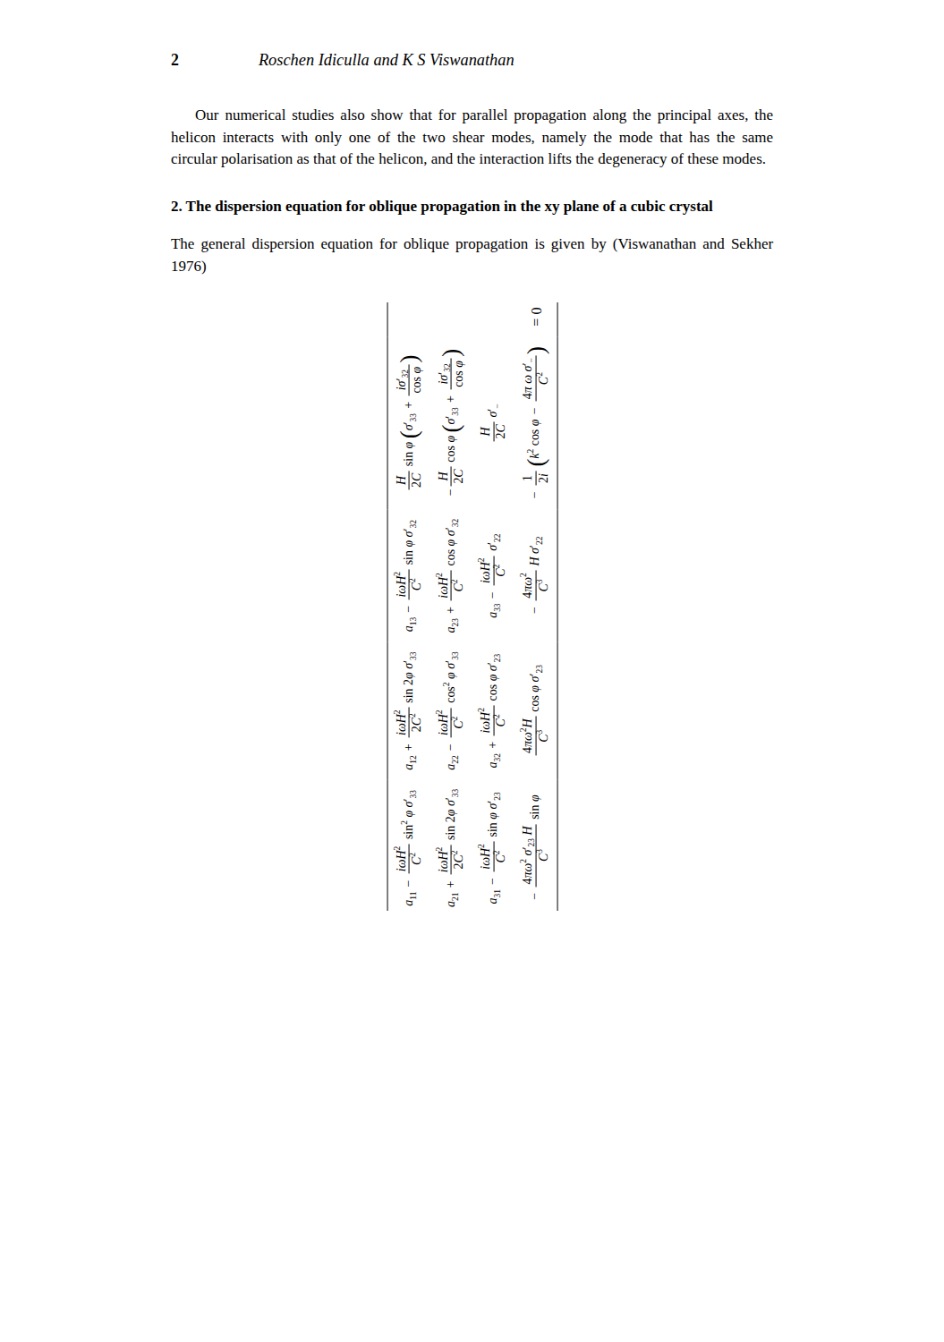2
Roschen Idiculla and K S Viswanathan
Our numerical studies also show that for parallel propagation along the principal axes, the helicon interacts with only one of the two shear modes, namely the mode that has the same circular polarisation as that of the helicon, and the interaction lifts the degeneracy of these modes.
2. The dispersion equation for oblique propagation in the xy plane of a cubic crystal
The general dispersion equation for oblique propagation is given by (Viswanathan and Sekher 1976)
| a 11 − iωH 2 C 2 sin 2 φ σ ′ 33 | a 12 + iωH 2 2 C 2 sin 2 φ σ ′ 33 | a 13 − iωH 2 C 2 sin φ σ ′ 32 | H 2 C sin φ ( σ ′ 33 + iσ ′ 32 cos φ ) |
| a 21 + iωH 2 2 C 2 sin 2 φ σ ′ 33 | a 22 − iωH 2 C 2 cos 2 φ σ ′ 33 | a 23 + iωH 2 C 2 cos φ σ ′ 32 | − H 2 C cos φ ( σ ′ 33 + iσ ′ 32 cos φ ) |
| a 31 − iωH 2 C 2 sin φ σ ′ 23 | a 32 + iωH 2 C 2 cos φ σ ′ 23 | a 33 − iωH 2 C 2 σ ′ 22 | H 2 C σ ′ − |
| − 4 πω 2 σ ′ 23 H C 3 sin φ | 4 πω 2 H C 3 cos φ σ ′ 23 | − 4 πω 2 C 3 H σ ′ 22 | − 1 2 i ( k 2 cos φ − 4 π ω σ ′ − C 2 ) | = 0 |